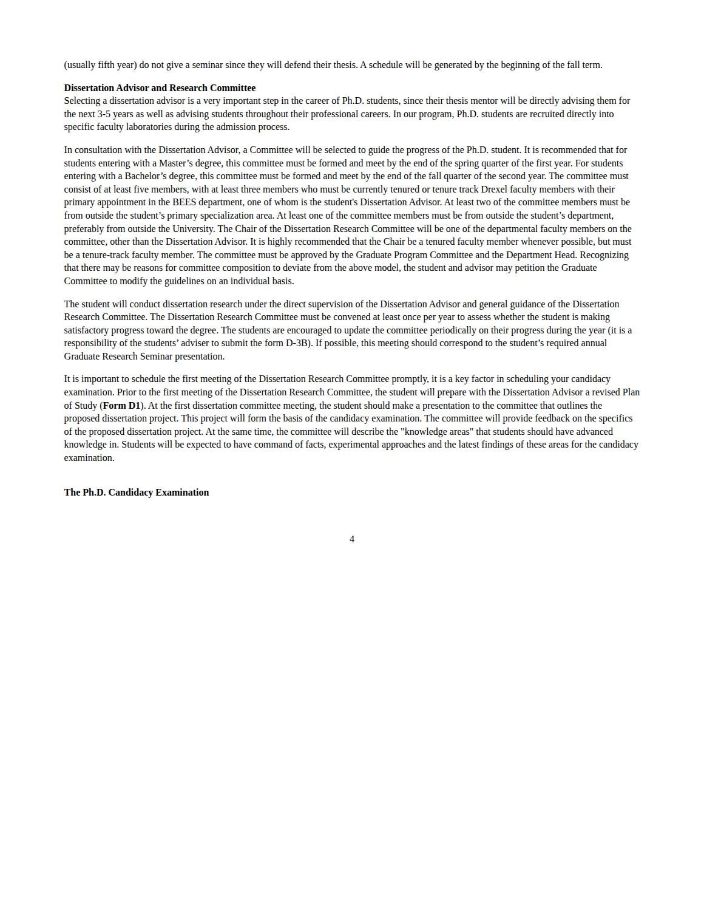(usually fifth year) do not give a seminar since they will defend their thesis. A schedule will be generated by the beginning of the fall term.
Dissertation Advisor and Research Committee
Selecting a dissertation advisor is a very important step in the career of Ph.D. students, since their thesis mentor will be directly advising them for the next 3-5 years as well as advising students throughout their professional careers. In our program, Ph.D. students are recruited directly into specific faculty laboratories during the admission process.
In consultation with the Dissertation Advisor, a Committee will be selected to guide the progress of the Ph.D. student. It is recommended that for students entering with a Master’s degree, this committee must be formed and meet by the end of the spring quarter of the first year. For students entering with a Bachelor’s degree, this committee must be formed and meet by the end of the fall quarter of the second year. The committee must consist of at least five members, with at least three members who must be currently tenured or tenure track Drexel faculty members with their primary appointment in the BEES department, one of whom is the student's Dissertation Advisor. At least two of the committee members must be from outside the student’s primary specialization area. At least one of the committee members must be from outside the student’s department, preferably from outside the University. The Chair of the Dissertation Research Committee will be one of the departmental faculty members on the committee, other than the Dissertation Advisor. It is highly recommended that the Chair be a tenured faculty member whenever possible, but must be a tenure-track faculty member. The committee must be approved by the Graduate Program Committee and the Department Head. Recognizing that there may be reasons for committee composition to deviate from the above model, the student and advisor may petition the Graduate Committee to modify the guidelines on an individual basis.
The student will conduct dissertation research under the direct supervision of the Dissertation Advisor and general guidance of the Dissertation Research Committee. The Dissertation Research Committee must be convened at least once per year to assess whether the student is making satisfactory progress toward the degree. The students are encouraged to update the committee periodically on their progress during the year (it is a responsibility of the students’ adviser to submit the form D-3B). If possible, this meeting should correspond to the student’s required annual Graduate Research Seminar presentation.
It is important to schedule the first meeting of the Dissertation Research Committee promptly, it is a key factor in scheduling your candidacy examination. Prior to the first meeting of the Dissertation Research Committee, the student will prepare with the Dissertation Advisor a revised Plan of Study (Form D1). At the first dissertation committee meeting, the student should make a presentation to the committee that outlines the proposed dissertation project. This project will form the basis of the candidacy examination. The committee will provide feedback on the specifics of the proposed dissertation project. At the same time, the committee will describe the "knowledge areas" that students should have advanced knowledge in. Students will be expected to have command of facts, experimental approaches and the latest findings of these areas for the candidacy examination.
The Ph.D. Candidacy Examination
4